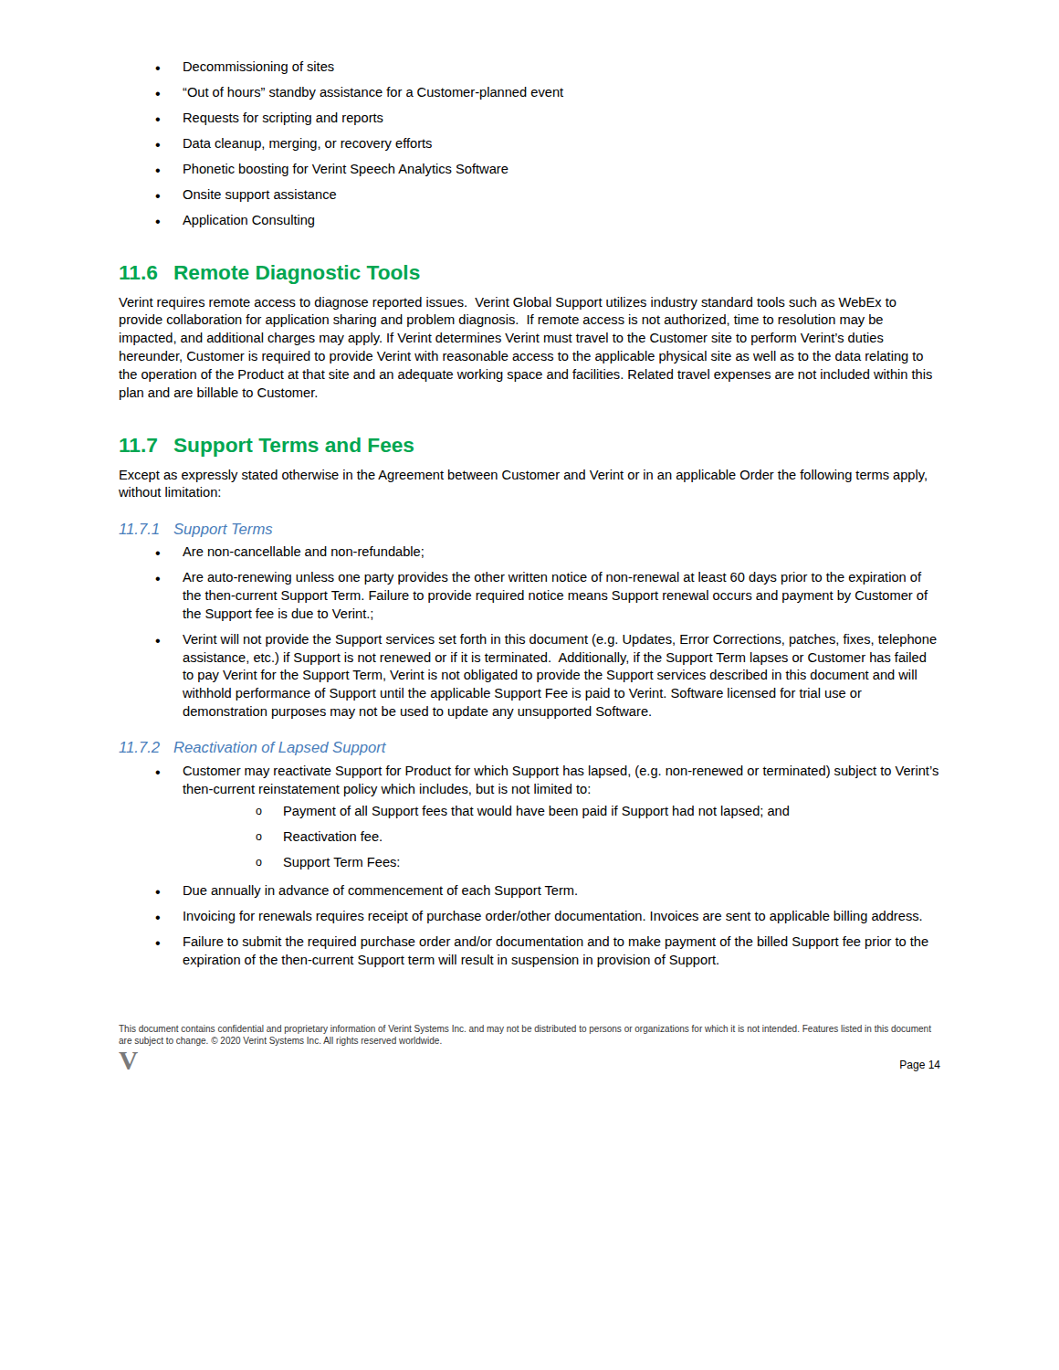Decommissioning of sites
“Out of hours” standby assistance for a Customer-planned event
Requests for scripting and reports
Data cleanup, merging, or recovery efforts
Phonetic boosting for Verint Speech Analytics Software
Onsite support assistance
Application Consulting
11.6 Remote Diagnostic Tools
Verint requires remote access to diagnose reported issues. Verint Global Support utilizes industry standard tools such as WebEx to provide collaboration for application sharing and problem diagnosis. If remote access is not authorized, time to resolution may be impacted, and additional charges may apply. If Verint determines Verint must travel to the Customer site to perform Verint’s duties hereunder, Customer is required to provide Verint with reasonable access to the applicable physical site as well as to the data relating to the operation of the Product at that site and an adequate working space and facilities. Related travel expenses are not included within this plan and are billable to Customer.
11.7 Support Terms and Fees
Except as expressly stated otherwise in the Agreement between Customer and Verint or in an applicable Order the following terms apply, without limitation:
11.7.1 Support Terms
Are non-cancellable and non-refundable;
Are auto-renewing unless one party provides the other written notice of non-renewal at least 60 days prior to the expiration of the then-current Support Term. Failure to provide required notice means Support renewal occurs and payment by Customer of the Support fee is due to Verint.;
Verint will not provide the Support services set forth in this document (e.g. Updates, Error Corrections, patches, fixes, telephone assistance, etc.) if Support is not renewed or if it is terminated. Additionally, if the Support Term lapses or Customer has failed to pay Verint for the Support Term, Verint is not obligated to provide the Support services described in this document and will withhold performance of Support until the applicable Support Fee is paid to Verint. Software licensed for trial use or demonstration purposes may not be used to update any unsupported Software.
11.7.2 Reactivation of Lapsed Support
Customer may reactivate Support for Product for which Support has lapsed, (e.g. non-renewed or terminated) subject to Verint’s then-current reinstatement policy which includes, but is not limited to:
Payment of all Support fees that would have been paid if Support had not lapsed; and
Reactivation fee.
Support Term Fees:
Due annually in advance of commencement of each Support Term.
Invoicing for renewals requires receipt of purchase order/other documentation. Invoices are sent to applicable billing address.
Failure to submit the required purchase order and/or documentation and to make payment of the billed Support fee prior to the expiration of the then-current Support term will result in suspension in provision of Support.
This document contains confidential and proprietary information of Verint Systems Inc. and may not be distributed to persons or organizations for which it is not intended. Features listed in this document are subject to change. © 2020 Verint Systems Inc. All rights reserved worldwide.
V
Page 14